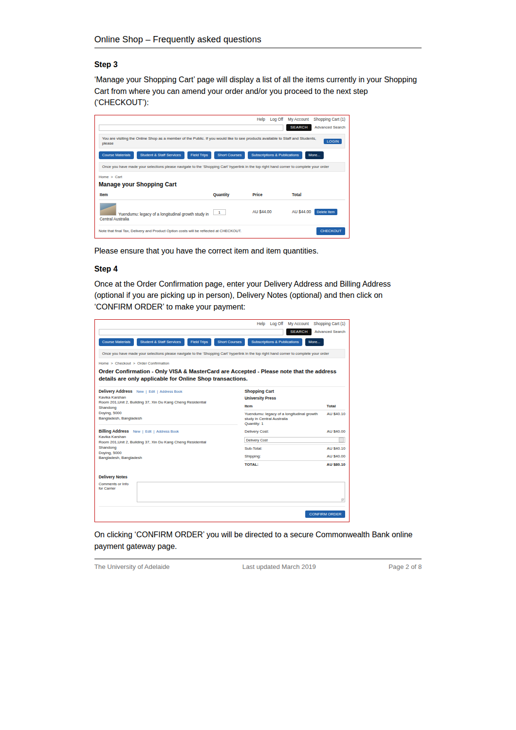Online Shop – Frequently asked questions
Step 3
‘Manage your Shopping Cart’ page will display a list of all the items currently in your Shopping Cart from where you can amend your order and/or you proceed to the next step (‘CHECKOUT’):
Help Log Off My Account Shopping Cart (1)
SEARCH Advanced Search
You are visiting the Online Shop as a member of the Public. If you would like to see products available to Staff and Students, please LOGIN
Course Materials Student & Staff Services Field Trips Short Courses Subscriptions & Publications More...
Once you have made your selections please navigate to the ‘Shopping Cart’ hyperlink in the top right hand corner to complete your order
Home > Cart
Manage your Shopping Cart
| Item | Quantity | Price | Total |
| --- | --- | --- | --- |
| Yuendumu: legacy of a longitudinal growth study in Central Australia | 1 | AU $44.00 | AU $44.00 Delete Item |
Note that final Tax, Delivery and Product Option costs will be reflected at CHECKOUT. CHECKOUT
Please ensure that you have the correct item and item quantities.
Step 4
Once at the Order Confirmation page, enter your Delivery Address and Billing Address (optional if you are picking up in person), Delivery Notes (optional) and then click on ‘CONFIRM ORDER’ to make your payment:
Help Log Off My Account Shopping Cart (1)
SEARCH Advanced Search
Course Materials Student & Staff Services Field Trips Short Courses Subscriptions & Publications More...
Once you have made your selections please navigate to the ‘Shopping Cart’ hyperlink in the top right hand corner to complete your order
Home > Checkout > Order Confirmation
Order Confirmation - Only VISA & MasterCard are Accepted - Please note that the address details are only applicable for Online Shop transactions.
Delivery Address New | Edit | Address Book
Kavika Karshan
Room 201,Unit 2, Building 37, Xin Du Kang Cheng Residential
Shandong
Doying, 5000
Bangladesh, Bangladesh
Billing Address New | Edit | Address Book
Kavika Karshan
Room 201,Unit 2, Building 37, Xin Du Kang Cheng Residential
Shandong
Doying, 5000
Bangladesh, Bangladesh
Shopping Cart
University Press
| Item | Total |
| --- | --- |
| Yuendumu: legacy of a longitudinal growth study in Central Australia Quantity: 1 | AU $40.10 |
| Delivery Cost: | AU $40.00 |
| Delivery Cost |
| Sub-Total: | AU $40.10 |
| Shipping: | AU $40.00 |
| TOTAL: | AU $80.10 |
Delivery Notes
Comments or Info for Carrier
CONFIRM ORDER
On clicking ‘CONFIRM ORDER’ you will be directed to a secure Commonwealth Bank online payment gateway page.
The University of Adelaide
Last updated March 2019
Page 2 of 8